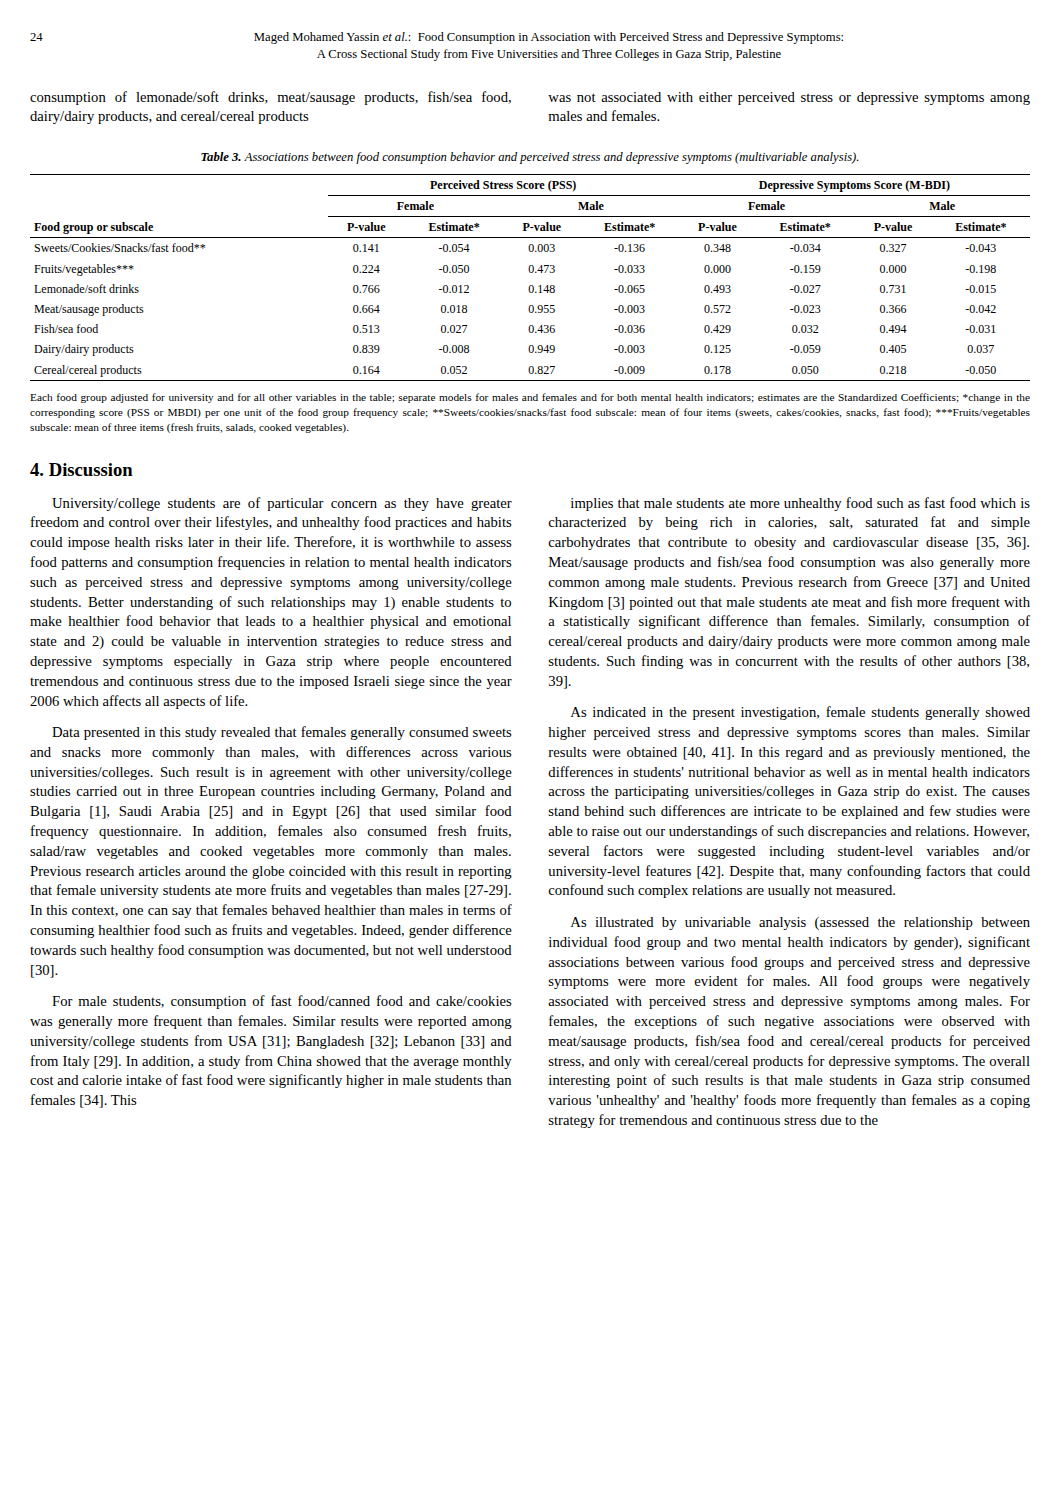24
Maged Mohamed Yassin et al.: Food Consumption in Association with Perceived Stress and Depressive Symptoms:
A Cross Sectional Study from Five Universities and Three Colleges in Gaza Strip, Palestine
consumption of lemonade/soft drinks, meat/sausage products, fish/sea food, dairy/dairy products, and cereal/cereal products
was not associated with either perceived stress or depressive symptoms among males and females.
Table 3. Associations between food consumption behavior and perceived stress and depressive symptoms (multivariable analysis).
| Food group or subscale | Perceived Stress Score (PSS) | Depressive Symptoms Score (M-BDI) |
| --- | --- | --- |
| Female | Male | Female | Male |
| P-value | Estimate* | P-value | Estimate* | P-value | Estimate* | P-value | Estimate* |
| Sweets/Cookies/Snacks/fast food** | 0.141 | -0.054 | 0.003 | -0.136 | 0.348 | -0.034 | 0.327 | -0.043 |
| Fruits/vegetables*** | 0.224 | -0.050 | 0.473 | -0.033 | 0.000 | -0.159 | 0.000 | -0.198 |
| Lemonade/soft drinks | 0.766 | -0.012 | 0.148 | -0.065 | 0.493 | -0.027 | 0.731 | -0.015 |
| Meat/sausage products | 0.664 | 0.018 | 0.955 | -0.003 | 0.572 | -0.023 | 0.366 | -0.042 |
| Fish/sea food | 0.513 | 0.027 | 0.436 | -0.036 | 0.429 | 0.032 | 0.494 | -0.031 |
| Dairy/dairy products | 0.839 | -0.008 | 0.949 | -0.003 | 0.125 | -0.059 | 0.405 | 0.037 |
| Cereal/cereal products | 0.164 | 0.052 | 0.827 | -0.009 | 0.178 | 0.050 | 0.218 | -0.050 |
Each food group adjusted for university and for all other variables in the table; separate models for males and females and for both mental health indicators; estimates are the Standardized Coefficients; *change in the corresponding score (PSS or MBDI) per one unit of the food group frequency scale; **Sweets/cookies/snacks/fast food subscale: mean of four items (sweets, cakes/cookies, snacks, fast food); ***Fruits/vegetables subscale: mean of three items (fresh fruits, salads, cooked vegetables).
4. Discussion
University/college students are of particular concern as they have greater freedom and control over their lifestyles, and unhealthy food practices and habits could impose health risks later in their life. Therefore, it is worthwhile to assess food patterns and consumption frequencies in relation to mental health indicators such as perceived stress and depressive symptoms among university/college students. Better understanding of such relationships may 1) enable students to make healthier food behavior that leads to a healthier physical and emotional state and 2) could be valuable in intervention strategies to reduce stress and depressive symptoms especially in Gaza strip where people encountered tremendous and continuous stress due to the imposed Israeli siege since the year 2006 which affects all aspects of life.
Data presented in this study revealed that females generally consumed sweets and snacks more commonly than males, with differences across various universities/colleges. Such result is in agreement with other university/college studies carried out in three European countries including Germany, Poland and Bulgaria [1], Saudi Arabia [25] and in Egypt [26] that used similar food frequency questionnaire. In addition, females also consumed fresh fruits, salad/raw vegetables and cooked vegetables more commonly than males. Previous research articles around the globe coincided with this result in reporting that female university students ate more fruits and vegetables than males [27-29]. In this context, one can say that females behaved healthier than males in terms of consuming healthier food such as fruits and vegetables. Indeed, gender difference towards such healthy food consumption was documented, but not well understood [30].
For male students, consumption of fast food/canned food and cake/cookies was generally more frequent than females. Similar results were reported among university/college students from USA [31]; Bangladesh [32]; Lebanon [33] and from Italy [29]. In addition, a study from China showed that the average monthly cost and calorie intake of fast food were significantly higher in male students than females [34]. This
implies that male students ate more unhealthy food such as fast food which is characterized by being rich in calories, salt, saturated fat and simple carbohydrates that contribute to obesity and cardiovascular disease [35, 36]. Meat/sausage products and fish/sea food consumption was also generally more common among male students. Previous research from Greece [37] and United Kingdom [3] pointed out that male students ate meat and fish more frequent with a statistically significant difference than females. Similarly, consumption of cereal/cereal products and dairy/dairy products were more common among male students. Such finding was in concurrent with the results of other authors [38, 39].
As indicated in the present investigation, female students generally showed higher perceived stress and depressive symptoms scores than males. Similar results were obtained [40, 41]. In this regard and as previously mentioned, the differences in students' nutritional behavior as well as in mental health indicators across the participating universities/colleges in Gaza strip do exist. The causes stand behind such differences are intricate to be explained and few studies were able to raise out our understandings of such discrepancies and relations. However, several factors were suggested including student-level variables and/or university-level features [42]. Despite that, many confounding factors that could confound such complex relations are usually not measured.
As illustrated by univariable analysis (assessed the relationship between individual food group and two mental health indicators by gender), significant associations between various food groups and perceived stress and depressive symptoms were more evident for males. All food groups were negatively associated with perceived stress and depressive symptoms among males. For females, the exceptions of such negative associations were observed with meat/sausage products, fish/sea food and cereal/cereal products for perceived stress, and only with cereal/cereal products for depressive symptoms. The overall interesting point of such results is that male students in Gaza strip consumed various 'unhealthy' and 'healthy' foods more frequently than females as a coping strategy for tremendous and continuous stress due to the